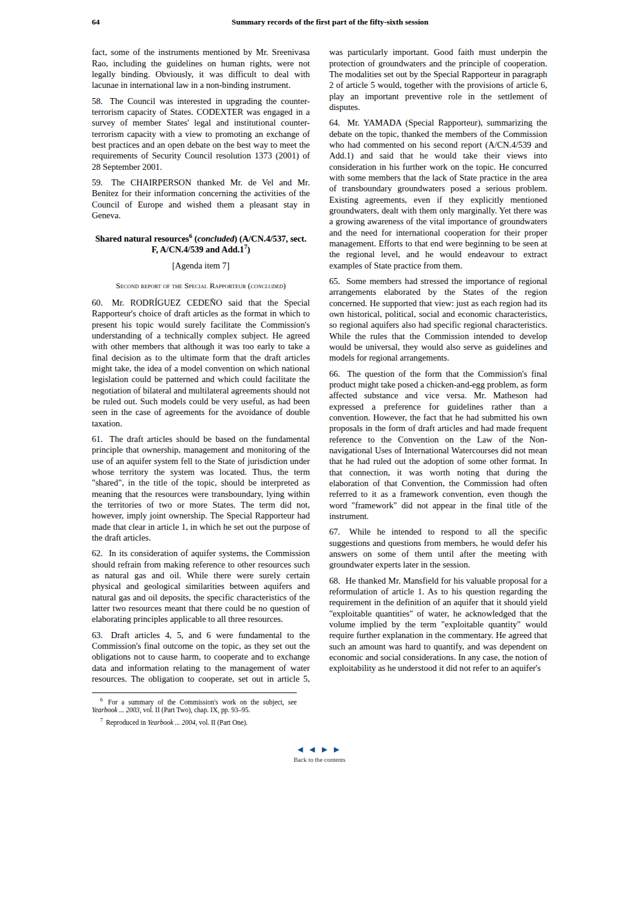64 Summary records of the first part of the fifty-sixth session
fact, some of the instruments mentioned by Mr. Sreenivasa Rao, including the guidelines on human rights, were not legally binding. Obviously, it was difficult to deal with lacunae in international law in a non-binding instrument.
58. The Council was interested in upgrading the counter-terrorism capacity of States. CODEXTER was engaged in a survey of member States' legal and institutional counter-terrorism capacity with a view to promoting an exchange of best practices and an open debate on the best way to meet the requirements of Security Council resolution 1373 (2001) of 28 September 2001.
59. The CHAIRPERSON thanked Mr. de Vel and Mr. Benítez for their information concerning the activities of the Council of Europe and wished them a pleasant stay in Geneva.
Shared natural resources6 (concluded) (A/CN.4/537, sect. F, A/CN.4/539 and Add.17)
[Agenda item 7]
Second report of the Special Rapporteur (concluded)
60. Mr. RODRÍGUEZ CEDEÑO said that the Special Rapporteur's choice of draft articles as the format in which to present his topic would surely facilitate the Commission's understanding of a technically complex subject. He agreed with other members that although it was too early to take a final decision as to the ultimate form that the draft articles might take, the idea of a model convention on which national legislation could be patterned and which could facilitate the negotiation of bilateral and multilateral agreements should not be ruled out. Such models could be very useful, as had been seen in the case of agreements for the avoidance of double taxation.
61. The draft articles should be based on the fundamental principle that ownership, management and monitoring of the use of an aquifer system fell to the State of jurisdiction under whose territory the system was located. Thus, the term "shared", in the title of the topic, should be interpreted as meaning that the resources were transboundary, lying within the territories of two or more States. The term did not, however, imply joint ownership. The Special Rapporteur had made that clear in article 1, in which he set out the purpose of the draft articles.
62. In its consideration of aquifer systems, the Commission should refrain from making reference to other resources such as natural gas and oil. While there were surely certain physical and geological similarities between aquifers and natural gas and oil deposits, the specific characteristics of the latter two resources meant that there could be no question of elaborating principles applicable to all three resources.
63. Draft articles 4, 5, and 6 were fundamental to the Commission's final outcome on the topic, as they set out the obligations not to cause harm, to cooperate and to exchange data and information relating to the management of water resources. The obligation to cooperate, set out in article 5, was particularly important. Good faith must underpin the protection of groundwaters and the principle of cooperation. The modalities set out by the Special Rapporteur in paragraph 2 of article 5 would, together with the provisions of article 6, play an important preventive role in the settlement of disputes.
64. Mr. YAMADA (Special Rapporteur), summarizing the debate on the topic, thanked the members of the Commission who had commented on his second report (A/CN.4/539 and Add.1) and said that he would take their views into consideration in his further work on the topic. He concurred with some members that the lack of State practice in the area of transboundary groundwaters posed a serious problem. Existing agreements, even if they explicitly mentioned groundwaters, dealt with them only marginally. Yet there was a growing awareness of the vital importance of groundwaters and the need for international cooperation for their proper management. Efforts to that end were beginning to be seen at the regional level, and he would endeavour to extract examples of State practice from them.
65. Some members had stressed the importance of regional arrangements elaborated by the States of the region concerned. He supported that view: just as each region had its own historical, political, social and economic characteristics, so regional aquifers also had specific regional characteristics. While the rules that the Commission intended to develop would be universal, they would also serve as guidelines and models for regional arrangements.
66. The question of the form that the Commission's final product might take posed a chicken-and-egg problem, as form affected substance and vice versa. Mr. Matheson had expressed a preference for guidelines rather than a convention. However, the fact that he had submitted his own proposals in the form of draft articles and had made frequent reference to the Convention on the Law of the Non-navigational Uses of International Watercourses did not mean that he had ruled out the adoption of some other format. In that connection, it was worth noting that during the elaboration of that Convention, the Commission had often referred to it as a framework convention, even though the word "framework" did not appear in the final title of the instrument.
67. While he intended to respond to all the specific suggestions and questions from members, he would defer his answers on some of them until after the meeting with groundwater experts later in the session.
68. He thanked Mr. Mansfield for his valuable proposal for a reformulation of article 1. As to his question regarding the requirement in the definition of an aquifer that it should yield "exploitable quantities" of water, he acknowledged that the volume implied by the term "exploitable quantity" would require further explanation in the commentary. He agreed that such an amount was hard to quantify, and was dependent on economic and social considerations. In any case, the notion of exploitability as he understood it did not refer to an aquifer's
6 For a summary of the Commission's work on the subject, see Yearbook ... 2003, vol. II (Part Two), chap. IX, pp. 93–95.
7 Reproduced in Yearbook ... 2004, vol. II (Part One).
◀ ◀ ▶ ▶ Back to the contents